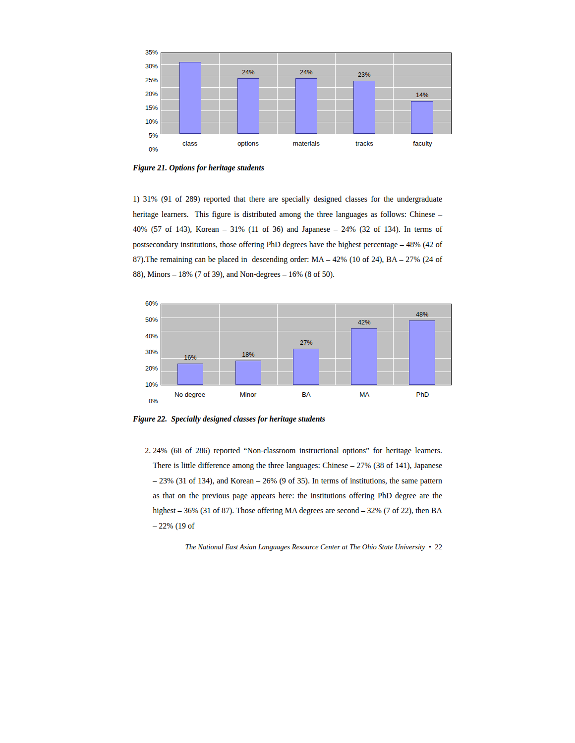35%
30%
25%
20%
15%
10%
5%
0%
31%
24%
24%
23%
14%
class
options
materials
tracks
faculty
Figure 21. Options for heritage students
1) 31% (91 of 289) reported that there are specially designed classes for the undergraduate heritage learners. This figure is distributed among the three languages as follows: Chinese – 40% (57 of 143), Korean – 31% (11 of 36) and Japanese – 24% (32 of 134). In terms of postsecondary institutions, those offering PhD degrees have the highest percentage – 48% (42 of 87).The remaining can be placed in descending order: MA – 42% (10 of 24), BA – 27% (24 of 88), Minors – 18% (7 of 39), and Non-degrees – 16% (8 of 50).
60%
50%
40%
30%
20%
10%
0%
16%
18%
27%
42%
48%
No degree
Minor
BA
MA
PhD
Figure 22. Specially designed classes for heritage students
24% (68 of 286) reported “Non-classroom instructional options” for heritage learners. There is little difference among the three languages: Chinese – 27% (38 of 141), Japanese – 23% (31 of 134), and Korean – 26% (9 of 35). In terms of institutions, the same pattern as that on the previous page appears here: the institutions offering PhD degree are the highest – 36% (31 of 87). Those offering MA degrees are second – 32% (7 of 22), then BA – 22% (19 of
The National East Asian Languages Resource Center at The Ohio State University • 22